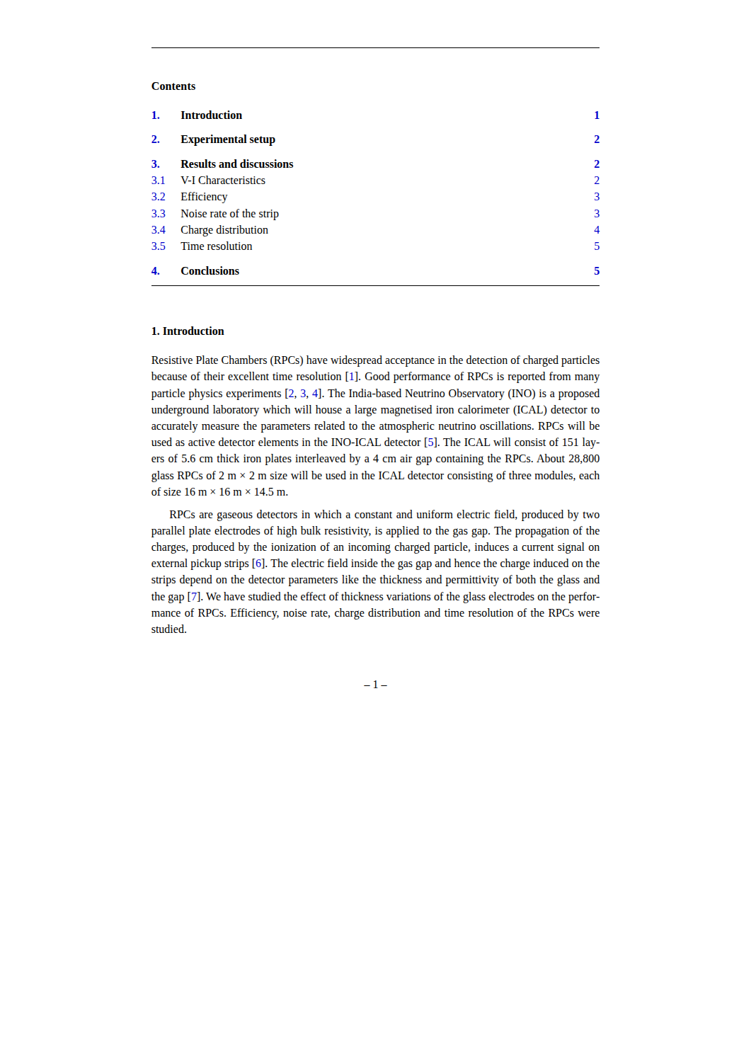Contents
| 1. | Introduction | 1 |
| 2. | Experimental setup | 2 |
| 3. | Results and discussions | 2 |
| 3.1 | V-I Characteristics | 2 |
| 3.2 | Efficiency | 3 |
| 3.3 | Noise rate of the strip | 3 |
| 3.4 | Charge distribution | 4 |
| 3.5 | Time resolution | 5 |
| 4. | Conclusions | 5 |
1. Introduction
Resistive Plate Chambers (RPCs) have widespread acceptance in the detection of charged particles because of their excellent time resolution [1]. Good performance of RPCs is reported from many particle physics experiments [2, 3, 4]. The India-based Neutrino Observatory (INO) is a proposed underground laboratory which will house a large magnetised iron calorimeter (ICAL) detector to accurately measure the parameters related to the atmospheric neutrino oscillations. RPCs will be used as active detector elements in the INO-ICAL detector [5]. The ICAL will consist of 151 layers of 5.6 cm thick iron plates interleaved by a 4 cm air gap containing the RPCs. About 28,800 glass RPCs of 2 m × 2 m size will be used in the ICAL detector consisting of three modules, each of size 16 m × 16 m × 14.5 m.
RPCs are gaseous detectors in which a constant and uniform electric field, produced by two parallel plate electrodes of high bulk resistivity, is applied to the gas gap. The propagation of the charges, produced by the ionization of an incoming charged particle, induces a current signal on external pickup strips [6]. The electric field inside the gas gap and hence the charge induced on the strips depend on the detector parameters like the thickness and permittivity of both the glass and the gap [7]. We have studied the effect of thickness variations of the glass electrodes on the performance of RPCs. Efficiency, noise rate, charge distribution and time resolution of the RPCs were studied.
– 1 –